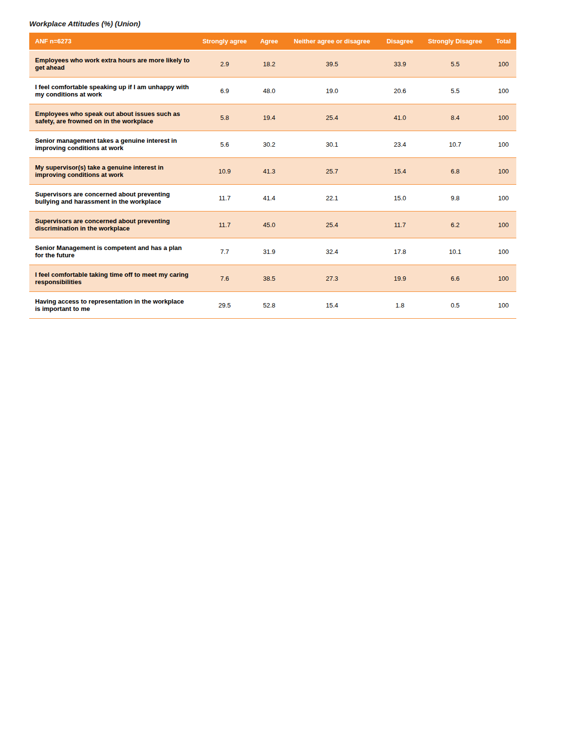Workplace Attitudes (%) (Union)
| ANF n=6273 | Strongly agree | Agree | Neither agree or disagree | Disagree | Strongly Disagree | Total |
| --- | --- | --- | --- | --- | --- | --- |
| Employees who work extra hours are more likely to get ahead | 2.9 | 18.2 | 39.5 | 33.9 | 5.5 | 100 |
| I feel comfortable speaking up if I am unhappy with my conditions at work | 6.9 | 48.0 | 19.0 | 20.6 | 5.5 | 100 |
| Employees who speak out about issues such as safety, are frowned on in the workplace | 5.8 | 19.4 | 25.4 | 41.0 | 8.4 | 100 |
| Senior management takes a genuine interest in improving conditions at work | 5.6 | 30.2 | 30.1 | 23.4 | 10.7 | 100 |
| My supervisor(s) take a genuine interest in improving conditions at work | 10.9 | 41.3 | 25.7 | 15.4 | 6.8 | 100 |
| Supervisors are concerned about preventing bullying and harassment in the workplace | 11.7 | 41.4 | 22.1 | 15.0 | 9.8 | 100 |
| Supervisors are concerned about preventing discrimination in the workplace | 11.7 | 45.0 | 25.4 | 11.7 | 6.2 | 100 |
| Senior Management is competent and has a plan for the future | 7.7 | 31.9 | 32.4 | 17.8 | 10.1 | 100 |
| I feel comfortable taking time off to meet my caring responsibilities | 7.6 | 38.5 | 27.3 | 19.9 | 6.6 | 100 |
| Having access to representation in the workplace is important to me | 29.5 | 52.8 | 15.4 | 1.8 | 0.5 | 100 |